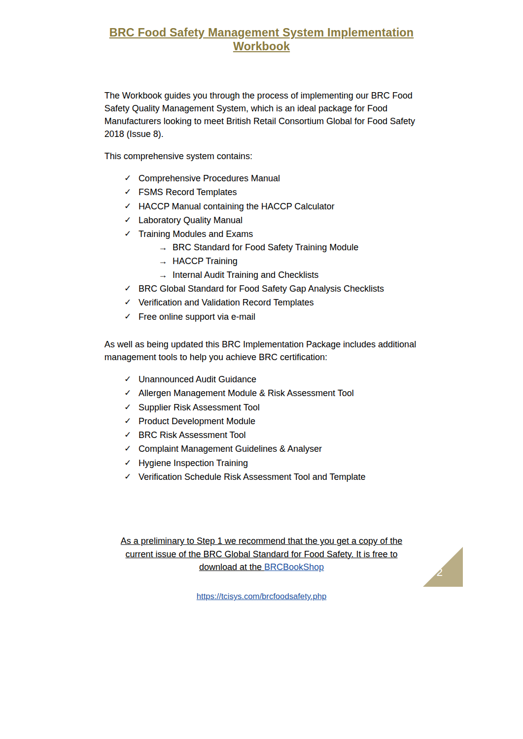BRC Food Safety Management System Implementation Workbook
The Workbook guides you through the process of implementing our BRC Food Safety Quality Management System, which is an ideal package for Food Manufacturers looking to meet British Retail Consortium Global for Food Safety 2018 (Issue 8).
This comprehensive system contains:
Comprehensive Procedures Manual
FSMS Record Templates
HACCP Manual containing the HACCP Calculator
Laboratory Quality Manual
Training Modules and Exams
BRC Standard for Food Safety Training Module
HACCP Training
Internal Audit Training and Checklists
BRC Global Standard for Food Safety Gap Analysis Checklists
Verification and Validation Record Templates
Free online support via e-mail
As well as being updated this BRC Implementation Package includes additional management tools to help you achieve BRC certification:
Unannounced Audit Guidance
Allergen Management Module & Risk Assessment Tool
Supplier Risk Assessment Tool
Product Development Module
BRC Risk Assessment Tool
Complaint Management Guidelines & Analyser
Hygiene Inspection Training
Verification Schedule Risk Assessment Tool and Template
As a preliminary to Step 1 we recommend that the you get a copy of the current issue of the BRC Global Standard for Food Safety. It is free to download at the BRCBookShop
2
https://tcisys.com/brcfoodsafety.php